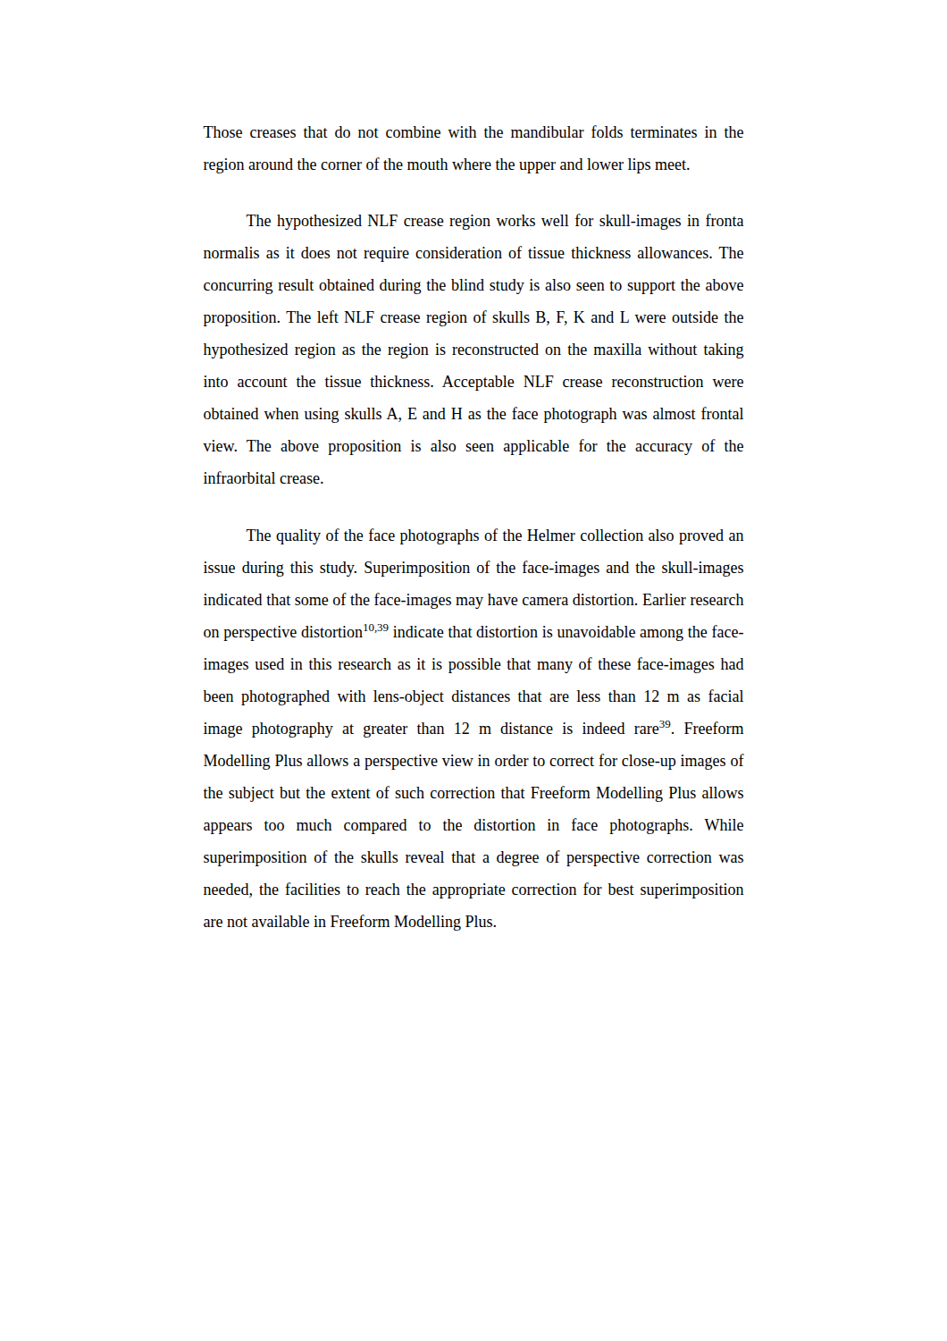Those creases that do not combine with the mandibular folds terminates in the region around the corner of the mouth where the upper and lower lips meet.
The hypothesized NLF crease region works well for skull-images in fronta normalis as it does not require consideration of tissue thickness allowances. The concurring result obtained during the blind study is also seen to support the above proposition. The left NLF crease region of skulls B, F, K and L were outside the hypothesized region as the region is reconstructed on the maxilla without taking into account the tissue thickness. Acceptable NLF crease reconstruction were obtained when using skulls A, E and H as the face photograph was almost frontal view. The above proposition is also seen applicable for the accuracy of the infraorbital crease.
The quality of the face photographs of the Helmer collection also proved an issue during this study. Superimposition of the face-images and the skull-images indicated that some of the face-images may have camera distortion. Earlier research on perspective distortion10,39 indicate that distortion is unavoidable among the face-images used in this research as it is possible that many of these face-images had been photographed with lens-object distances that are less than 12 m as facial image photography at greater than 12 m distance is indeed rare39. Freeform Modelling Plus allows a perspective view in order to correct for close-up images of the subject but the extent of such correction that Freeform Modelling Plus allows appears too much compared to the distortion in face photographs. While superimposition of the skulls reveal that a degree of perspective correction was needed, the facilities to reach the appropriate correction for best superimposition are not available in Freeform Modelling Plus.